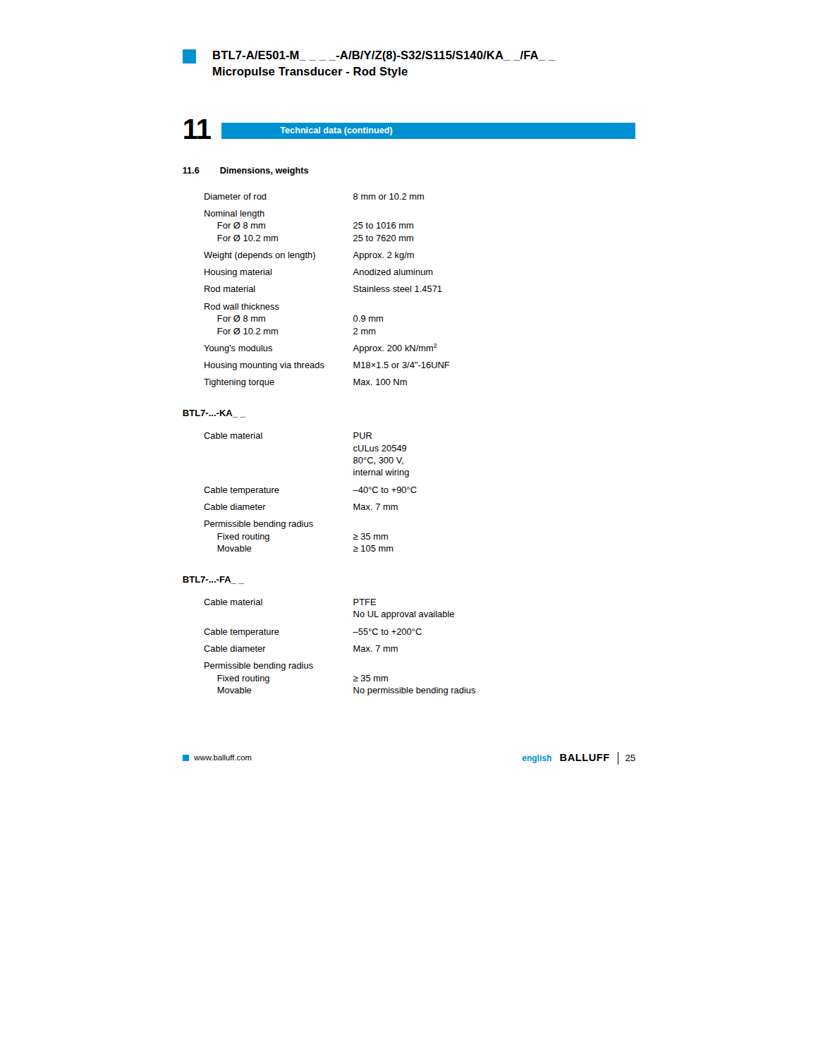BTL7-A/E501-M_ _ _ _-A/B/Y/Z(8)-S32/S115/S140/KA_ _/FA_ _
Micropulse Transducer - Rod Style
11
Technical data (continued)
11.6 Dimensions, weights
| Diameter of rod | 8 mm or 10.2 mm |
| Nominal length For Ø 8 mm For Ø 10.2 mm | 25 to 1016 mm 25 to 7620 mm |
| Weight (depends on length) | Approx. 2 kg/m |
| Housing material | Anodized aluminum |
| Rod material | Stainless steel 1.4571 |
| Rod wall thickness For Ø 8 mm For Ø 10.2 mm | 0.9 mm 2 mm |
| Young's modulus | Approx. 200 kN/mm 2 |
| Housing mounting via threads | M18×1.5 or 3/4"-16UNF |
| Tightening torque | Max. 100 Nm |
BTL7-...-KA_ _
| Cable material | PUR cULus 20549 80°C, 300 V, internal wiring |
| Cable temperature | –40°C to +90°C |
| Cable diameter | Max. 7 mm |
| Permissible bending radius Fixed routing Movable | ≥ 35 mm ≥ 105 mm |
BTL7-...-FA_ _
| Cable material | PTFE No UL approval available |
| Cable temperature | –55°C to +200°C |
| Cable diameter | Max. 7 mm |
| Permissible bending radius Fixed routing Movable | ≥ 35 mm No permissible bending radius |
www.balluff.com
english BALLUFF 25